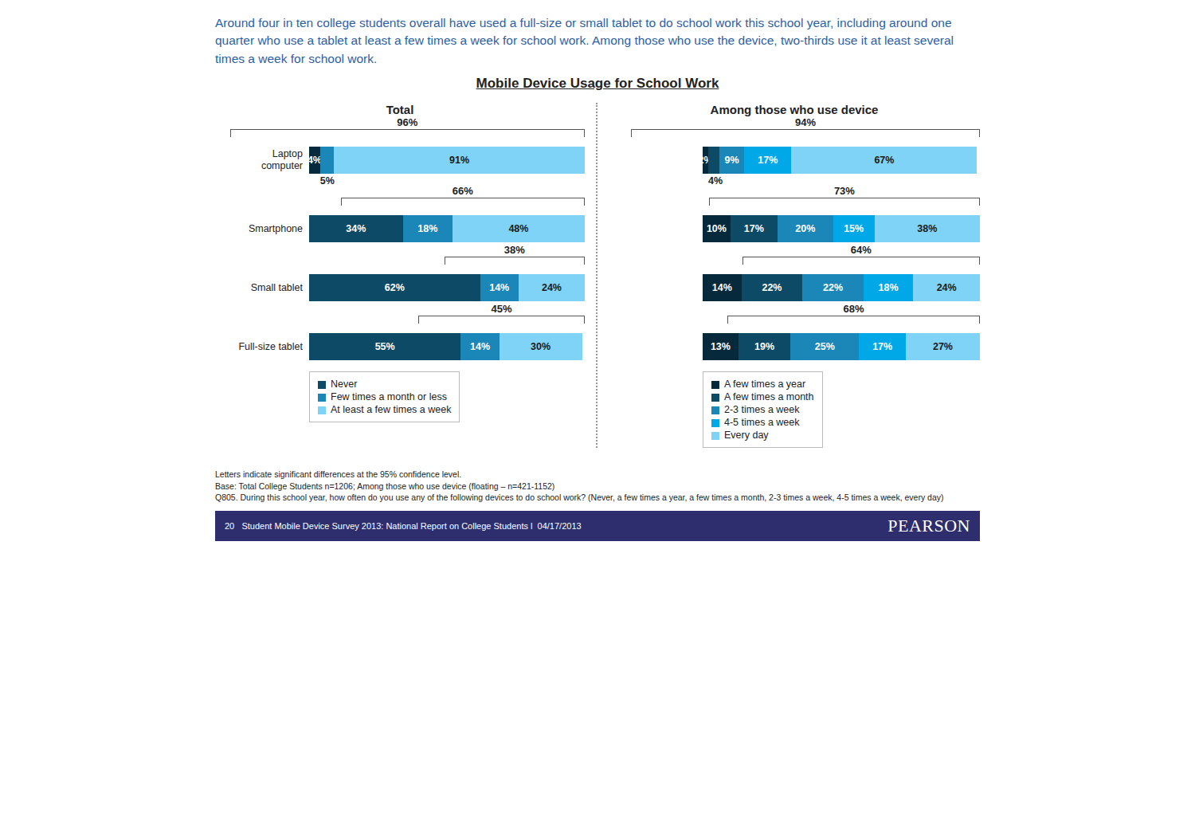Around four in ten college students overall have used a full-size or small tablet to do school work this school year, including around one quarter who use a tablet at least a few times a week for school work. Among those who use the device, two-thirds use it at least several times a week for school work.
Mobile Device Usage for School Work
Total
96%
Laptop
computer
4%
91%
5%
66%
Smartphone
34%
18%
48%
38%
Small tablet
62%
14%
24%
45%
Full-size tablet
55%
14%
30%
Never
Few times a month or less
At least a few times a week
Among those who use device
94%
2%
9%
17%
67%
4%
73%
10%
17%
20%
15%
38%
64%
14%
22%
22%
18%
24%
68%
13%
19%
25%
17%
27%
A few times a year
A few times a month
2-3 times a week
4-5 times a week
Every day
Letters indicate significant differences at the 95% confidence level.
Base: Total College Students n=1206; Among those who use device (floating – n=421-1152)
Q805. During this school year, how often do you use any of the following devices to do school work? (Never, a few times a year, a few times a month, 2-3 times a week, 4-5 times a week, every day)
20 Student Mobile Device Survey 2013: National Report on College Students l 04/17/2013
PEARSON